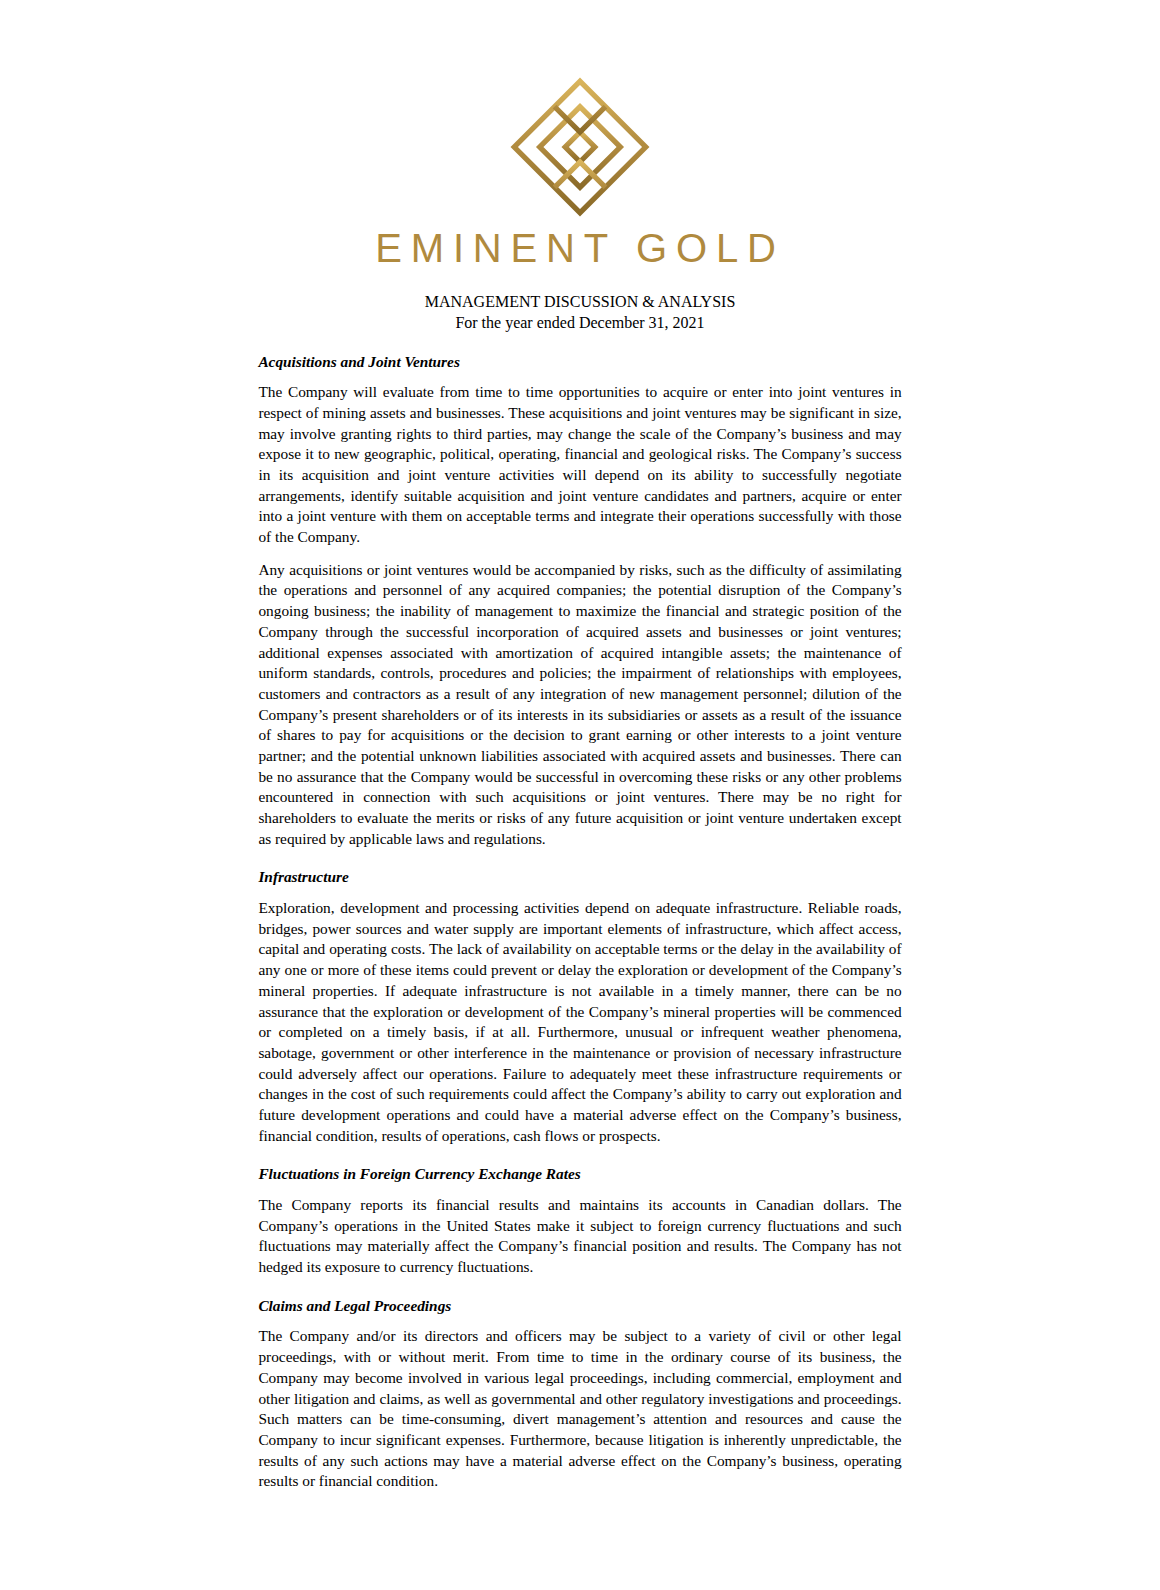EMINENT GOLD
MANAGEMENT DISCUSSION & ANALYSIS
For the year ended December 31, 2021
Acquisitions and Joint Ventures
The Company will evaluate from time to time opportunities to acquire or enter into joint ventures in respect of mining assets and businesses. These acquisitions and joint ventures may be significant in size, may involve granting rights to third parties, may change the scale of the Company’s business and may expose it to new geographic, political, operating, financial and geological risks. The Company’s success in its acquisition and joint venture activities will depend on its ability to successfully negotiate arrangements, identify suitable acquisition and joint venture candidates and partners, acquire or enter into a joint venture with them on acceptable terms and integrate their operations successfully with those of the Company.
Any acquisitions or joint ventures would be accompanied by risks, such as the difficulty of assimilating the operations and personnel of any acquired companies; the potential disruption of the Company’s ongoing business; the inability of management to maximize the financial and strategic position of the Company through the successful incorporation of acquired assets and businesses or joint ventures; additional expenses associated with amortization of acquired intangible assets; the maintenance of uniform standards, controls, procedures and policies; the impairment of relationships with employees, customers and contractors as a result of any integration of new management personnel; dilution of the Company’s present shareholders or of its interests in its subsidiaries or assets as a result of the issuance of shares to pay for acquisitions or the decision to grant earning or other interests to a joint venture partner; and the potential unknown liabilities associated with acquired assets and businesses. There can be no assurance that the Company would be successful in overcoming these risks or any other problems encountered in connection with such acquisitions or joint ventures. There may be no right for shareholders to evaluate the merits or risks of any future acquisition or joint venture undertaken except as required by applicable laws and regulations.
Infrastructure
Exploration, development and processing activities depend on adequate infrastructure. Reliable roads, bridges, power sources and water supply are important elements of infrastructure, which affect access, capital and operating costs. The lack of availability on acceptable terms or the delay in the availability of any one or more of these items could prevent or delay the exploration or development of the Company’s mineral properties. If adequate infrastructure is not available in a timely manner, there can be no assurance that the exploration or development of the Company’s mineral properties will be commenced or completed on a timely basis, if at all. Furthermore, unusual or infrequent weather phenomena, sabotage, government or other interference in the maintenance or provision of necessary infrastructure could adversely affect our operations. Failure to adequately meet these infrastructure requirements or changes in the cost of such requirements could affect the Company’s ability to carry out exploration and future development operations and could have a material adverse effect on the Company’s business, financial condition, results of operations, cash flows or prospects.
Fluctuations in Foreign Currency Exchange Rates
The Company reports its financial results and maintains its accounts in Canadian dollars. The Company’s operations in the United States make it subject to foreign currency fluctuations and such fluctuations may materially affect the Company’s financial position and results. The Company has not hedged its exposure to currency fluctuations.
Claims and Legal Proceedings
The Company and/or its directors and officers may be subject to a variety of civil or other legal proceedings, with or without merit. From time to time in the ordinary course of its business, the Company may become involved in various legal proceedings, including commercial, employment and other litigation and claims, as well as governmental and other regulatory investigations and proceedings. Such matters can be time-consuming, divert management’s attention and resources and cause the Company to incur significant expenses. Furthermore, because litigation is inherently unpredictable, the results of any such actions may have a material adverse effect on the Company’s business, operating results or financial condition.